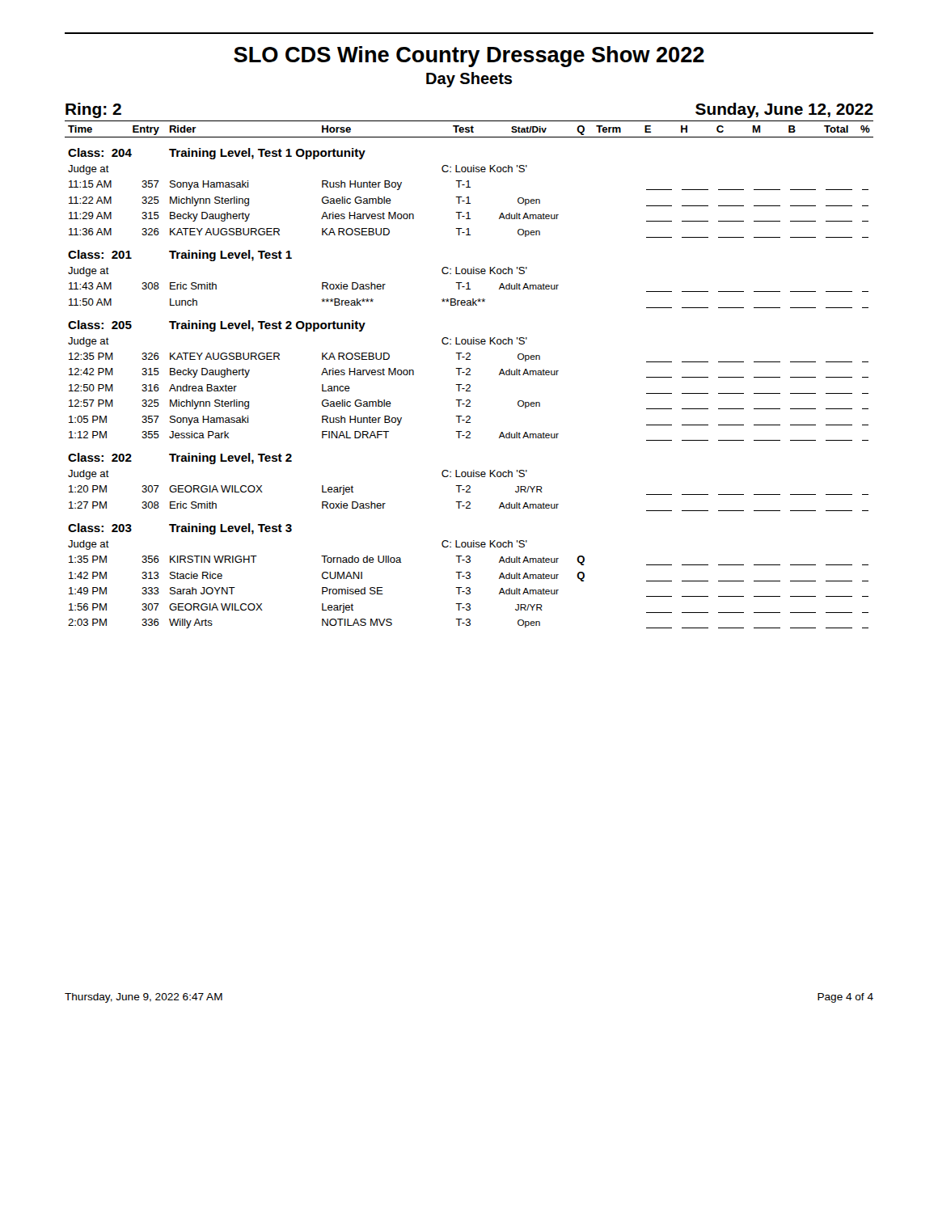SLO CDS Wine Country Dressage Show 2022
Day Sheets
Ring: 2 Sunday, June 12, 2022
| Time | Entry | Rider | Horse | Test | Stat/Div | Q | Term | E | H | C | M | B | Total | % |
| --- | --- | --- | --- | --- | --- | --- | --- | --- | --- | --- | --- | --- | --- | --- |
| Class: 204 | Training Level, Test 1 Opportunity |
| Judge at | C: Louise Koch 'S' |
| 11:15 AM | 357 | Sonya Hamasaki | Rush Hunter Boy | T-1 | | | | | | | | | | |
| 11:22 AM | 325 | Michlynn Sterling | Gaelic Gamble | T-1 | Open | | | | | | | | | |
| 11:29 AM | 315 | Becky Daugherty | Aries Harvest Moon | T-1 | Adult Amateur | | | | | | | | | |
| 11:36 AM | 326 | KATEY AUGSBURGER | KA ROSEBUD | T-1 | Open | | | | | | | | | |
| Class: 201 | Training Level, Test 1 |
| Judge at | C: Louise Koch 'S' |
| 11:43 AM | 308 | Eric Smith | Roxie Dasher | T-1 | Adult Amateur | | | | | | | | | |
| 11:50 AM | | Lunch | ***Break*** | **Break** | | | | | | | | | | |
| Class: 205 | Training Level, Test 2 Opportunity |
| Judge at | C: Louise Koch 'S' |
| 12:35 PM | 326 | KATEY AUGSBURGER | KA ROSEBUD | T-2 | Open | | | | | | | | | |
| 12:42 PM | 315 | Becky Daugherty | Aries Harvest Moon | T-2 | Adult Amateur | | | | | | | | | |
| 12:50 PM | 316 | Andrea Baxter | Lance | T-2 | | | | | | | | | | |
| 12:57 PM | 325 | Michlynn Sterling | Gaelic Gamble | T-2 | Open | | | | | | | | | |
| 1:05 PM | 357 | Sonya Hamasaki | Rush Hunter Boy | T-2 | | | | | | | | | | |
| 1:12 PM | 355 | Jessica Park | FINAL DRAFT | T-2 | Adult Amateur | | | | | | | | | |
| Class: 202 | Training Level, Test 2 |
| Judge at | C: Louise Koch 'S' |
| 1:20 PM | 307 | GEORGIA WILCOX | Learjet | T-2 | JR/YR | | | | | | | | | |
| 1:27 PM | 308 | Eric Smith | Roxie Dasher | T-2 | Adult Amateur | | | | | | | | | |
| Class: 203 | Training Level, Test 3 |
| Judge at | C: Louise Koch 'S' |
| 1:35 PM | 356 | KIRSTIN WRIGHT | Tornado de Ulloa | T-3 | Adult Amateur | Q | | | | | | | | |
| 1:42 PM | 313 | Stacie Rice | CUMANI | T-3 | Adult Amateur | Q | | | | | | | | |
| 1:49 PM | 333 | Sarah JOYNT | Promised SE | T-3 | Adult Amateur | | | | | | | | | |
| 1:56 PM | 307 | GEORGIA WILCOX | Learjet | T-3 | JR/YR | | | | | | | | | |
| 2:03 PM | 336 | Willy Arts | NOTILAS MVS | T-3 | Open | | | | | | | | | |
Thursday, June 9, 2022 6:47 AM Page 4 of 4